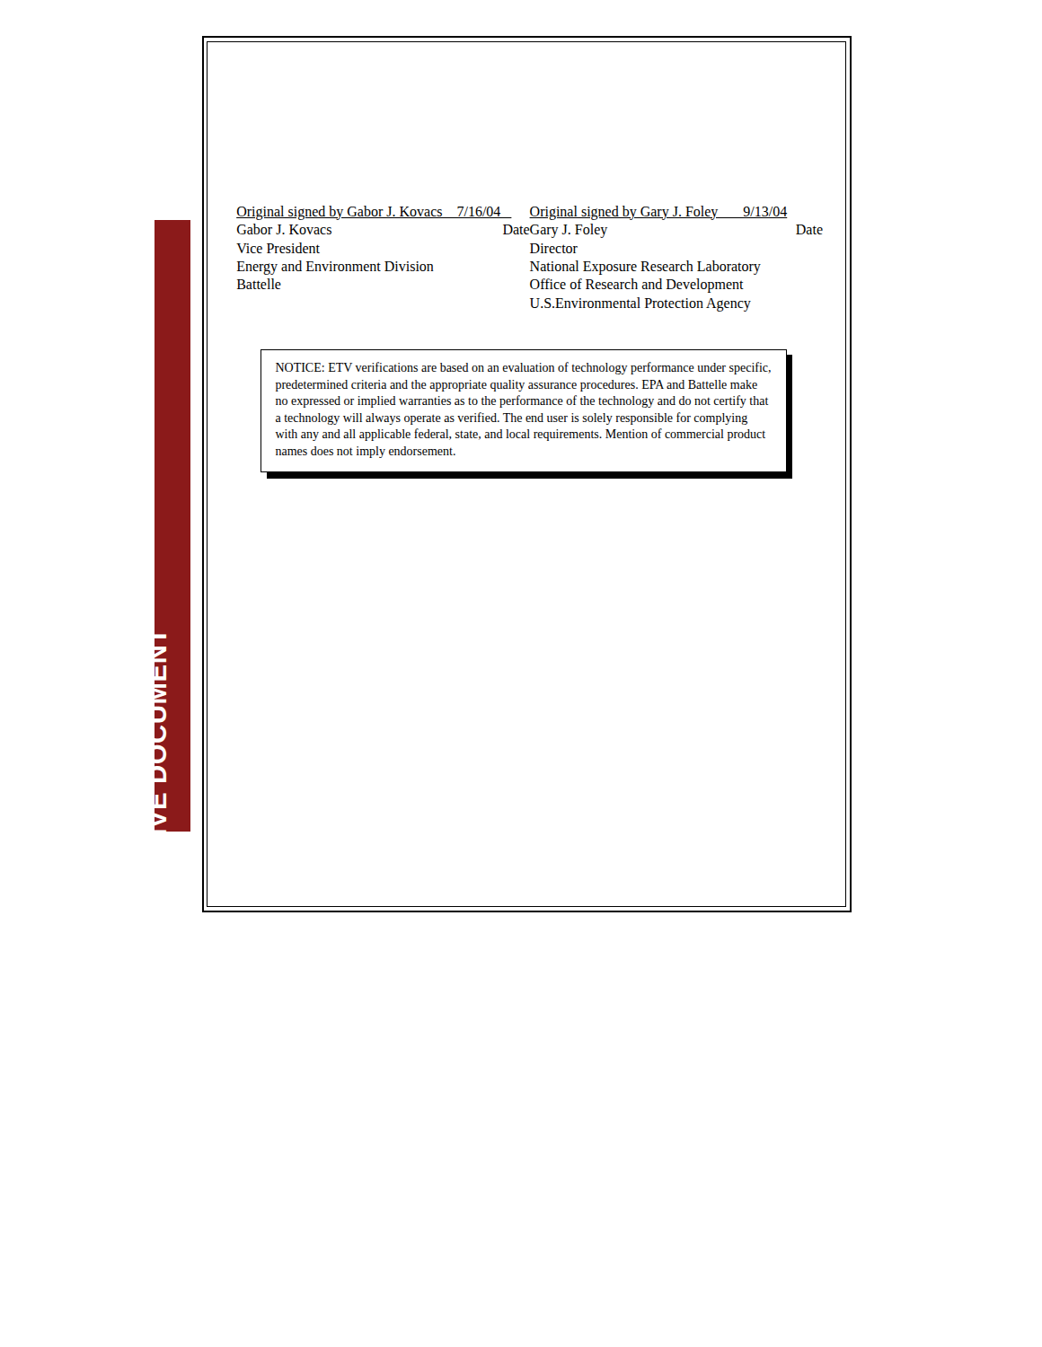US EPA ARCHIVE DOCUMENT
| Original signed by Gabor J. Kovacs 7/16/04 | Original signed by Gary J. Foley 9/13/04 |
| Gabor J. Kovacs Date Vice President Energy and Environment Division Battelle | Gary J. Foley Date Director National Exposure Research Laboratory Office of Research and Development U.S.Environmental Protection Agency |
NOTICE: ETV verifications are based on an evaluation of technology performance under specific, predetermined criteria and the appropriate quality assurance procedures. EPA and Battelle make no expressed or implied warranties as to the performance of the technology and do not certify that a technology will always operate as verified. The end user is solely responsible for complying with any and all applicable federal, state, and local requirements. Mention of commercial product names does not imply endorsement.